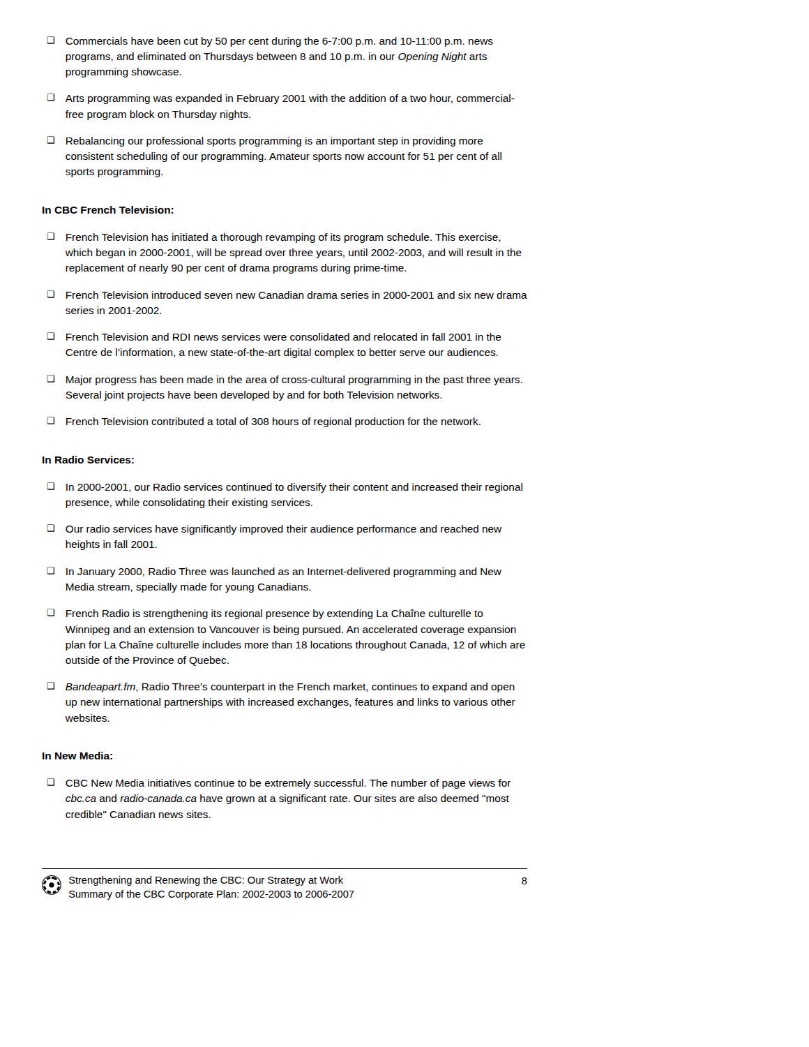Commercials have been cut by 50 per cent during the 6-7:00 p.m. and 10-11:00 p.m. news programs, and eliminated on Thursdays between 8 and 10 p.m. in our Opening Night arts programming showcase.
Arts programming was expanded in February 2001 with the addition of a two hour, commercial-free program block on Thursday nights.
Rebalancing our professional sports programming is an important step in providing more consistent scheduling of our programming. Amateur sports now account for 51 per cent of all sports programming.
In CBC French Television:
French Television has initiated a thorough revamping of its program schedule. This exercise, which began in 2000-2001, will be spread over three years, until 2002-2003, and will result in the replacement of nearly 90 per cent of drama programs during prime-time.
French Television introduced seven new Canadian drama series in 2000-2001 and six new drama series in 2001-2002.
French Television and RDI news services were consolidated and relocated in fall 2001 in the Centre de l’information, a new state-of-the-art digital complex to better serve our audiences.
Major progress has been made in the area of cross-cultural programming in the past three years. Several joint projects have been developed by and for both Television networks.
French Television contributed a total of 308 hours of regional production for the network.
In Radio Services:
In 2000-2001, our Radio services continued to diversify their content and increased their regional presence, while consolidating their existing services.
Our radio services have significantly improved their audience performance and reached new heights in fall 2001.
In January 2000, Radio Three was launched as an Internet-delivered programming and New Media stream, specially made for young Canadians.
French Radio is strengthening its regional presence by extending La Chaîne culturelle to Winnipeg and an extension to Vancouver is being pursued. An accelerated coverage expansion plan for La Chaîne culturelle includes more than 18 locations throughout Canada, 12 of which are outside of the Province of Quebec.
Bandeapart.fm, Radio Three’s counterpart in the French market, continues to expand and open up new international partnerships with increased exchanges, features and links to various other websites.
In New Media:
CBC New Media initiatives continue to be extremely successful. The number of page views for cbc.ca and radio-canada.ca have grown at a significant rate. Our sites are also deemed "most credible" Canadian news sites.
Strengthening and Renewing the CBC: Our Strategy at Work
Summary of the CBC Corporate Plan: 2002-2003 to 2006-2007
8